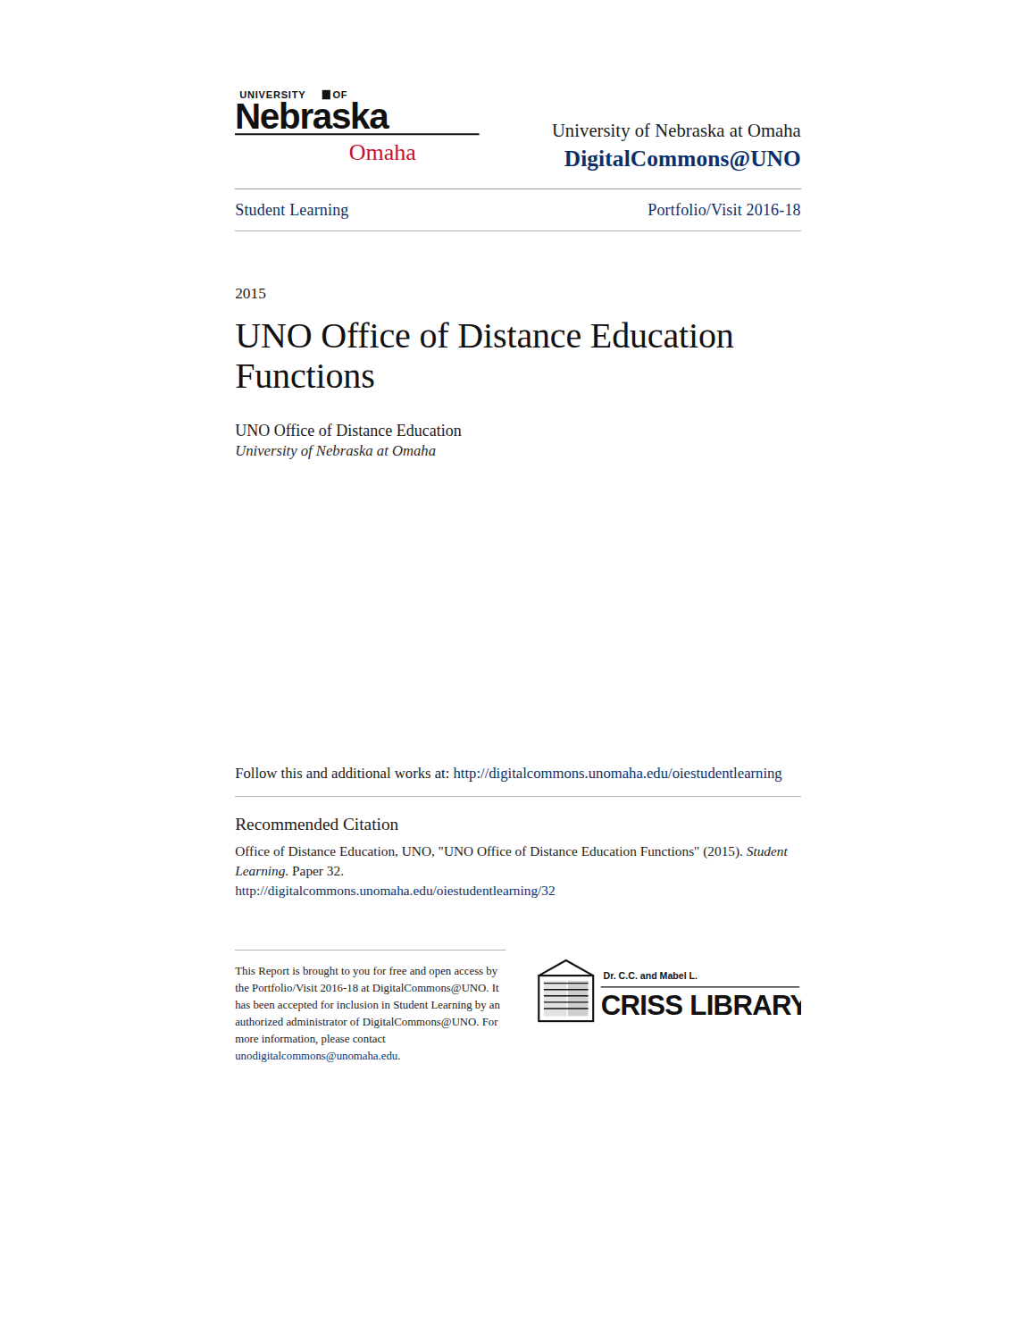UNIVERSITY OF Nebraska Omaha
University of Nebraska at Omaha
DigitalCommons@UNO
Student Learning
Portfolio/Visit 2016-18
2015
UNO Office of Distance Education Functions
UNO Office of Distance Education
University of Nebraska at Omaha
Follow this and additional works at: http://digitalcommons.unomaha.edu/oiestudentlearning
Recommended Citation
Office of Distance Education, UNO, "UNO Office of Distance Education Functions" (2015). Student Learning. Paper 32.
http://digitalcommons.unomaha.edu/oiestudentlearning/32
This Report is brought to you for free and open access by the Portfolio/Visit 2016-18 at DigitalCommons@UNO. It has been accepted for inclusion in Student Learning by an authorized administrator of DigitalCommons@UNO. For more information, please contact unodigitalcommons@unomaha.edu.
Dr. C.C. and Mabel L. CRISS LIBRARY